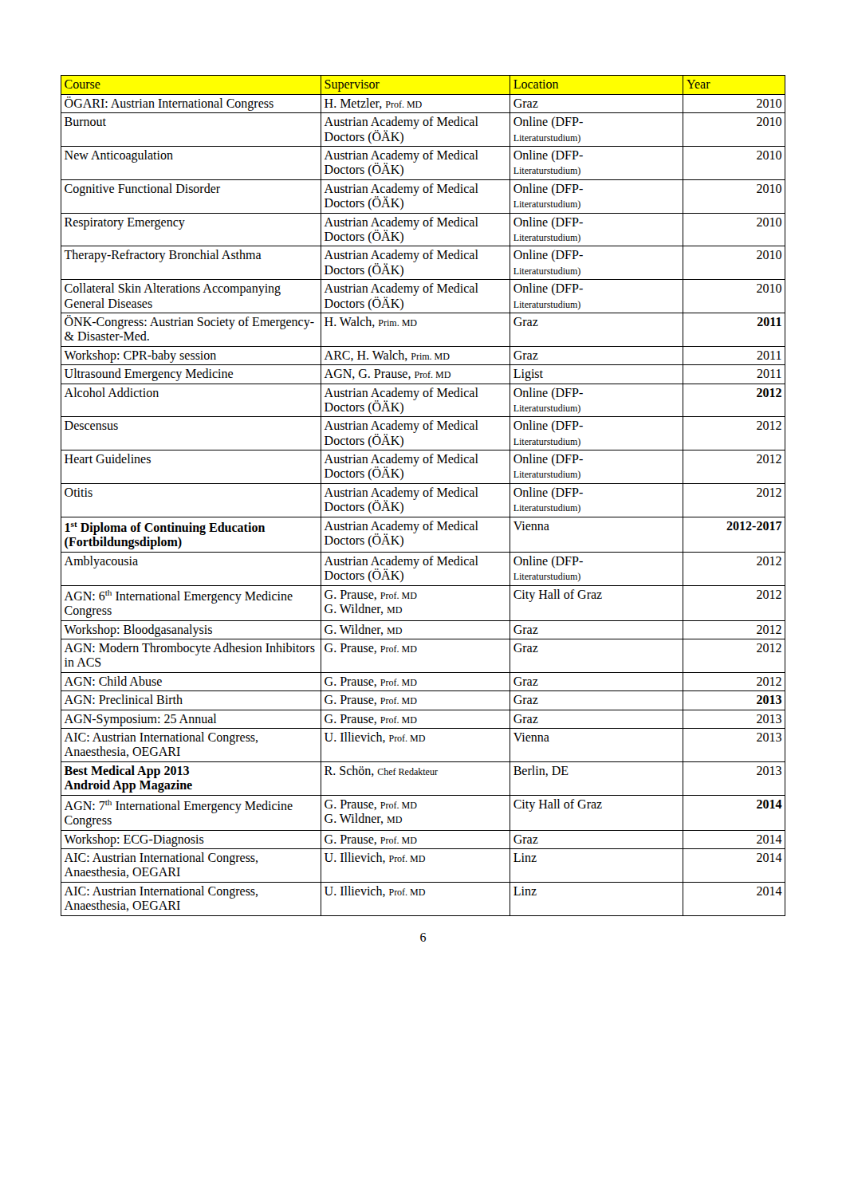| Course | Supervisor | Location | Year |
| --- | --- | --- | --- |
| ÖGARI: Austrian International Congress | H. Metzler, Prof. MD | Graz | 2010 |
| Burnout | Austrian Academy of Medical Doctors (ÖÄK) | Online (DFP- Literaturstudium) | 2010 |
| New Anticoagulation | Austrian Academy of Medical Doctors (ÖÄK) | Online (DFP- Literaturstudium) | 2010 |
| Cognitive Functional Disorder | Austrian Academy of Medical Doctors (ÖÄK) | Online (DFP- Literaturstudium) | 2010 |
| Respiratory Emergency | Austrian Academy of Medical Doctors (ÖÄK) | Online (DFP- Literaturstudium) | 2010 |
| Therapy-Refractory Bronchial Asthma | Austrian Academy of Medical Doctors (ÖÄK) | Online (DFP- Literaturstudium) | 2010 |
| Collateral Skin Alterations Accompanying General Diseases | Austrian Academy of Medical Doctors (ÖÄK) | Online (DFP- Literaturstudium) | 2010 |
| ÖNK-Congress: Austrian Society of Emergency- & Disaster-Med. | H. Walch, Prim. MD | Graz | 2011 |
| Workshop: CPR-baby session | ARC, H. Walch, Prim. MD | Graz | 2011 |
| Ultrasound Emergency Medicine | AGN, G. Prause, Prof. MD | Ligist | 2011 |
| Alcohol Addiction | Austrian Academy of Medical Doctors (ÖÄK) | Online (DFP- Literaturstudium) | 2012 |
| Descensus | Austrian Academy of Medical Doctors (ÖÄK) | Online (DFP- Literaturstudium) | 2012 |
| Heart Guidelines | Austrian Academy of Medical Doctors (ÖÄK) | Online (DFP- Literaturstudium) | 2012 |
| Otitis | Austrian Academy of Medical Doctors (ÖÄK) | Online (DFP- Literaturstudium) | 2012 |
| 1 st Diploma of Continuing Education (Fortbildungsdiplom) | Austrian Academy of Medical Doctors (ÖÄK) | Vienna | 2012-2017 |
| Amblyacousia | Austrian Academy of Medical Doctors (ÖÄK) | Online (DFP- Literaturstudium) | 2012 |
| AGN: 6 th International Emergency Medicine Congress | G. Prause, Prof. MD G. Wildner, MD | City Hall of Graz | 2012 |
| Workshop: Bloodgasanalysis | G. Wildner, MD | Graz | 2012 |
| AGN: Modern Thrombocyte Adhesion Inhibitors in ACS | G. Prause, Prof. MD | Graz | 2012 |
| AGN: Child Abuse | G. Prause, Prof. MD | Graz | 2012 |
| AGN: Preclinical Birth | G. Prause, Prof. MD | Graz | 2013 |
| AGN-Symposium: 25 Annual | G. Prause, Prof. MD | Graz | 2013 |
| AIC: Austrian International Congress, Anaesthesia, OEGARI | U. Illievich, Prof. MD | Vienna | 2013 |
| Best Medical App 2013 Android App Magazine | R. Schön, Chef Redakteur | Berlin, DE | 2013 |
| AGN: 7 th International Emergency Medicine Congress | G. Prause, Prof. MD G. Wildner, MD | City Hall of Graz | 2014 |
| Workshop: ECG-Diagnosis | G. Prause, Prof. MD | Graz | 2014 |
| AIC: Austrian International Congress, Anaesthesia, OEGARI | U. Illievich, Prof. MD | Linz | 2014 |
| AIC: Austrian International Congress, Anaesthesia, OEGARI | U. Illievich, Prof. MD | Linz | 2014 |
6